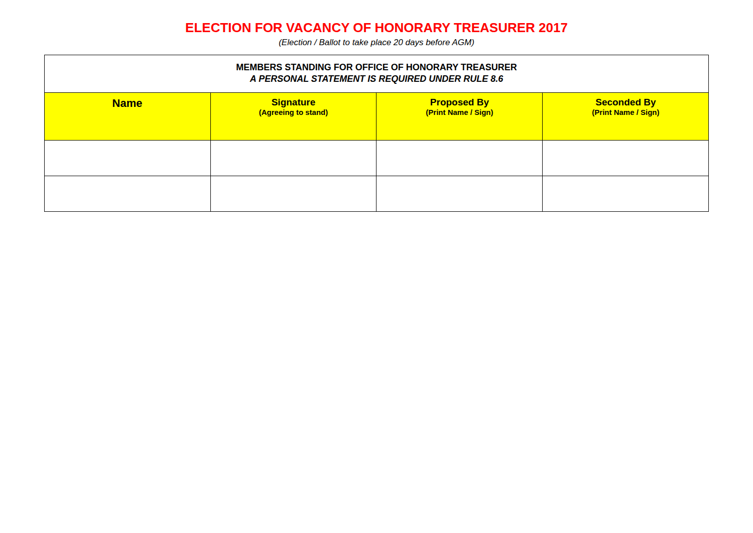ELECTION FOR VACANCY OF HONORARY TREASURER 2017
(Election / Ballot to take place 20 days before AGM)
| MEMBERS STANDING FOR OFFICE OF HONORARY TREASURER A PERSONAL STATEMENT IS REQUIRED UNDER RULE 8.6 |
| Name | Signature (Agreeing to stand) | Proposed By (Print Name / Sign) | Seconded By (Print Name / Sign) |